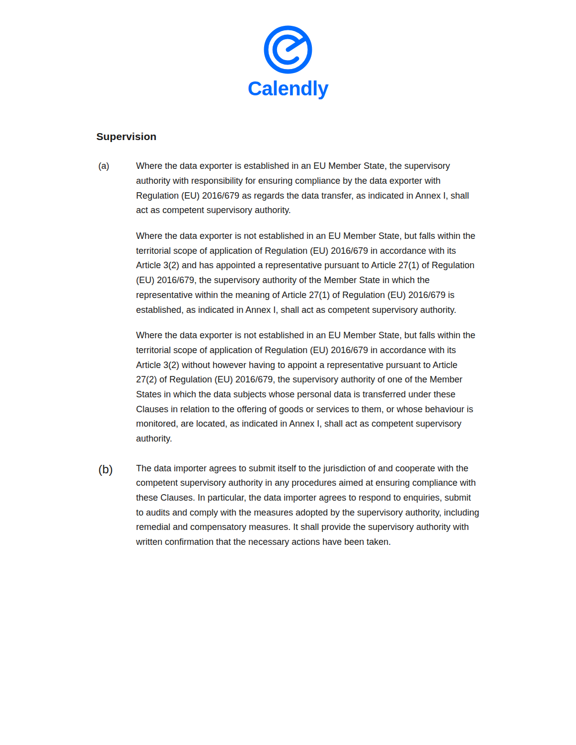Calendly
Supervision
(a)
Where the data exporter is established in an EU Member State, the supervisory authority with responsibility for ensuring compliance by the data exporter with Regulation (EU) 2016/679 as regards the data transfer, as indicated in Annex I, shall act as competent supervisory authority.
Where the data exporter is not established in an EU Member State, but falls within the territorial scope of application of Regulation (EU) 2016/679 in accordance with its Article 3(2) and has appointed a representative pursuant to Article 27(1) of Regulation (EU) 2016/679, the supervisory authority of the Member State in which the representative within the meaning of Article 27(1) of Regulation (EU) 2016/679 is established, as indicated in Annex I, shall act as competent supervisory authority.
Where the data exporter is not established in an EU Member State, but falls within the territorial scope of application of Regulation (EU) 2016/679 in accordance with its Article 3(2) without however having to appoint a representative pursuant to Article 27(2) of Regulation (EU) 2016/679, the supervisory authority of one of the Member States in which the data subjects whose personal data is transferred under these Clauses in relation to the offering of goods or services to them, or whose behaviour is monitored, are located, as indicated in Annex I, shall act as competent supervisory authority.
(b)
The data importer agrees to submit itself to the jurisdiction of and cooperate with the competent supervisory authority in any procedures aimed at ensuring compliance with these Clauses. In particular, the data importer agrees to respond to enquiries, submit to audits and comply with the measures adopted by the supervisory authority, including remedial and compensatory measures. It shall provide the supervisory authority with written confirmation that the necessary actions have been taken.